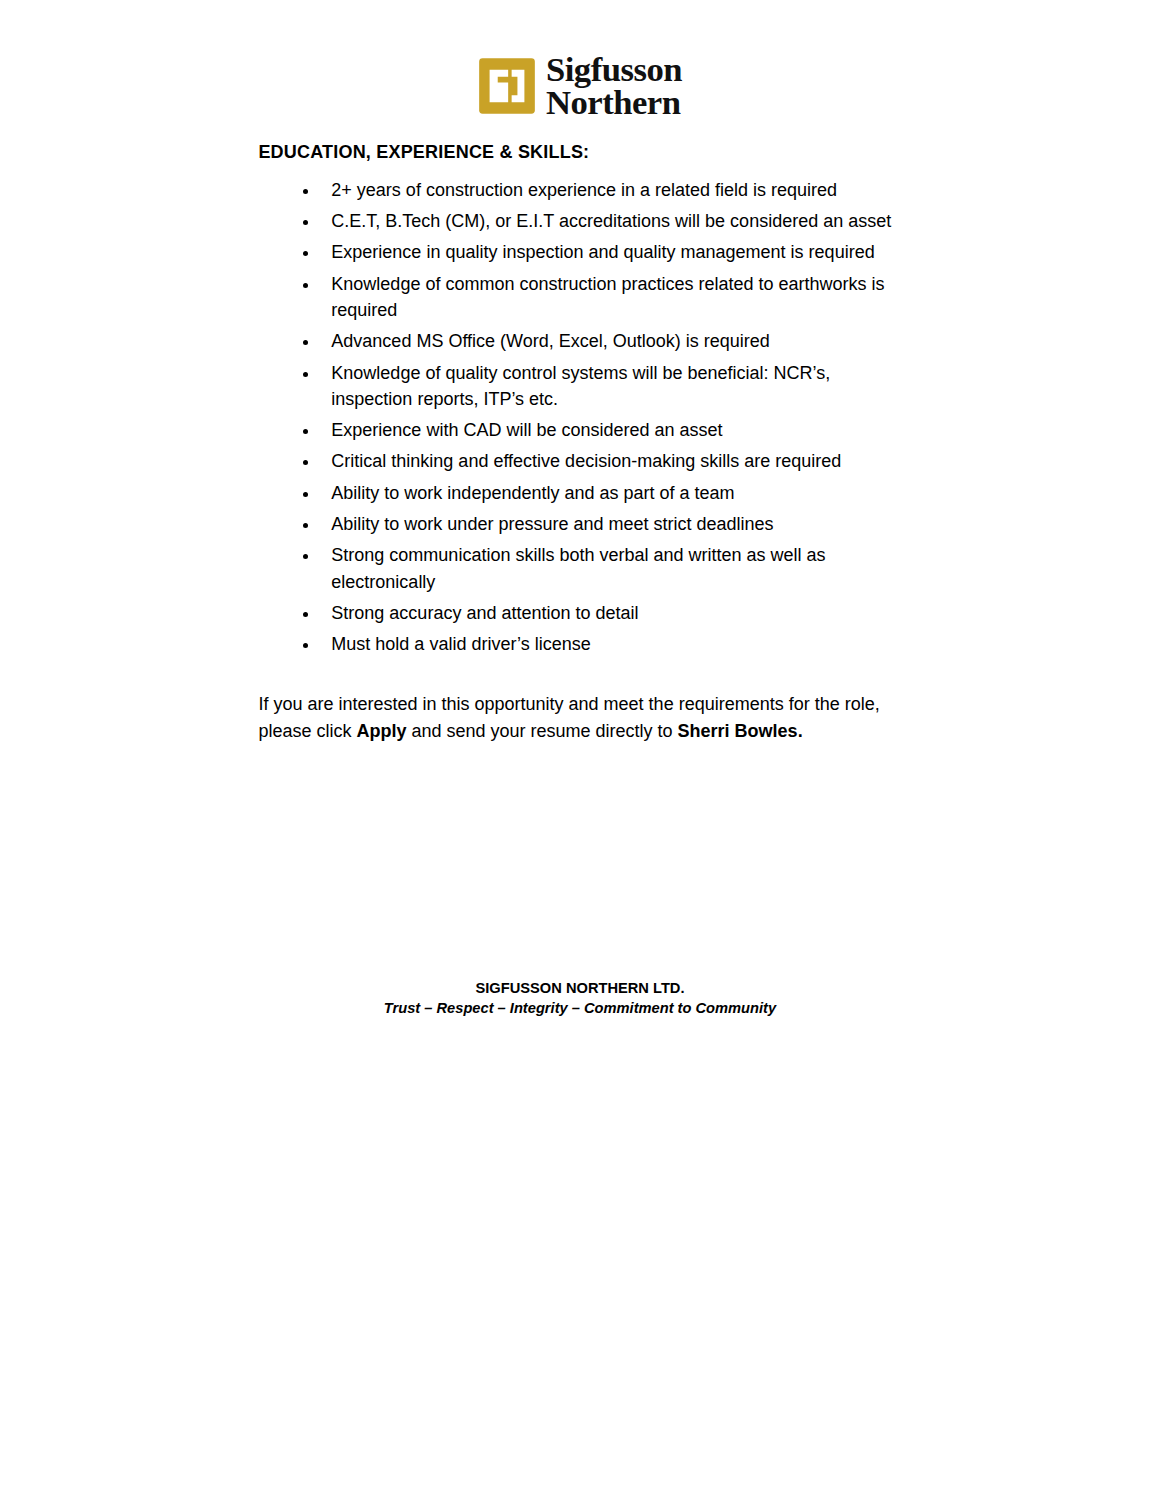Sigfusson
Northern
EDUCATION, EXPERIENCE & SKILLS:
2+ years of construction experience in a related field is required
C.E.T, B.Tech (CM), or E.I.T accreditations will be considered an asset
Experience in quality inspection and quality management is required
Knowledge of common construction practices related to earthworks is required
Advanced MS Office (Word, Excel, Outlook) is required
Knowledge of quality control systems will be beneficial: NCR’s, inspection reports, ITP’s etc.
Experience with CAD will be considered an asset
Critical thinking and effective decision-making skills are required
Ability to work independently and as part of a team
Ability to work under pressure and meet strict deadlines
Strong communication skills both verbal and written as well as electronically
Strong accuracy and attention to detail
Must hold a valid driver’s license
If you are interested in this opportunity and meet the requirements for the role, please click Apply and send your resume directly to Sherri Bowles.
SIGFUSSON NORTHERN LTD.
Trust – Respect – Integrity – Commitment to Community